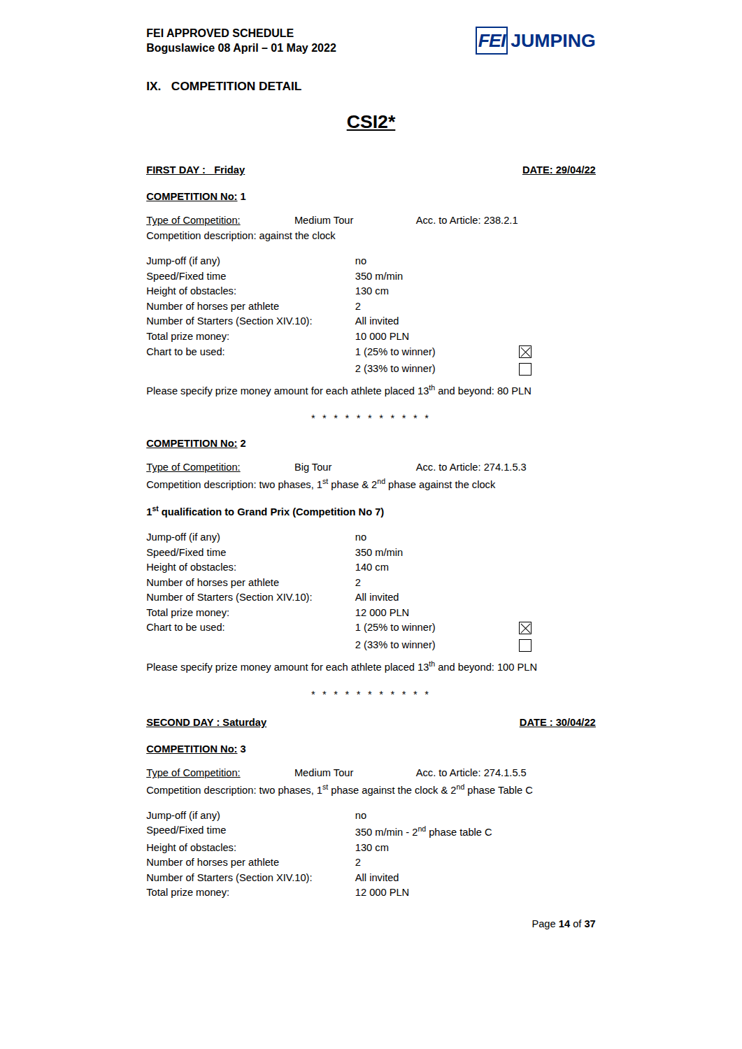FEI APPROVED SCHEDULE
Boguslawice 08 April – 01 May 2022
FEI JUMPING
IX. COMPETITION DETAIL
CSI2*
FIRST DAY : Friday DATE: 29/04/22
COMPETITION No: 1
Type of Competition:
Medium Tour
Acc. to Article: 238.2.1
Competition description: against the clock
| Jump-off (if any) | no |
| Speed/Fixed time | 350 m/min |
| Height of obstacles: | 130 cm |
| Number of horses per athlete | 2 |
| Number of Starters (Section XIV.10): | All invited |
| Total prize money: | 10 000 PLN |
| Chart to be used: | 1 (25% to winner) 2 (33% to winner) |
Please specify prize money amount for each athlete placed 13th and beyond: 80 PLN
* * * * * * * * * * *
COMPETITION No: 2
Type of Competition:
Big Tour
Acc. to Article: 274.1.5.3
Competition description: two phases, 1st phase & 2nd phase against the clock
1st qualification to Grand Prix (Competition No 7)
| Jump-off (if any) | no |
| Speed/Fixed time | 350 m/min |
| Height of obstacles: | 140 cm |
| Number of horses per athlete | 2 |
| Number of Starters (Section XIV.10): | All invited |
| Total prize money: | 12 000 PLN |
| Chart to be used: | 1 (25% to winner) 2 (33% to winner) |
Please specify prize money amount for each athlete placed 13th and beyond: 100 PLN
* * * * * * * * * * *
SECOND DAY : Saturday DATE : 30/04/22
COMPETITION No: 3
Type of Competition:
Medium Tour
Acc. to Article: 274.1.5.5
Competition description: two phases, 1st phase against the clock & 2nd phase Table C
| Jump-off (if any) | no |
| Speed/Fixed time | 350 m/min - 2 nd phase table C |
| Height of obstacles: | 130 cm |
| Number of horses per athlete | 2 |
| Number of Starters (Section XIV.10): | All invited |
| Total prize money: | 12 000 PLN |
Page 14 of 37